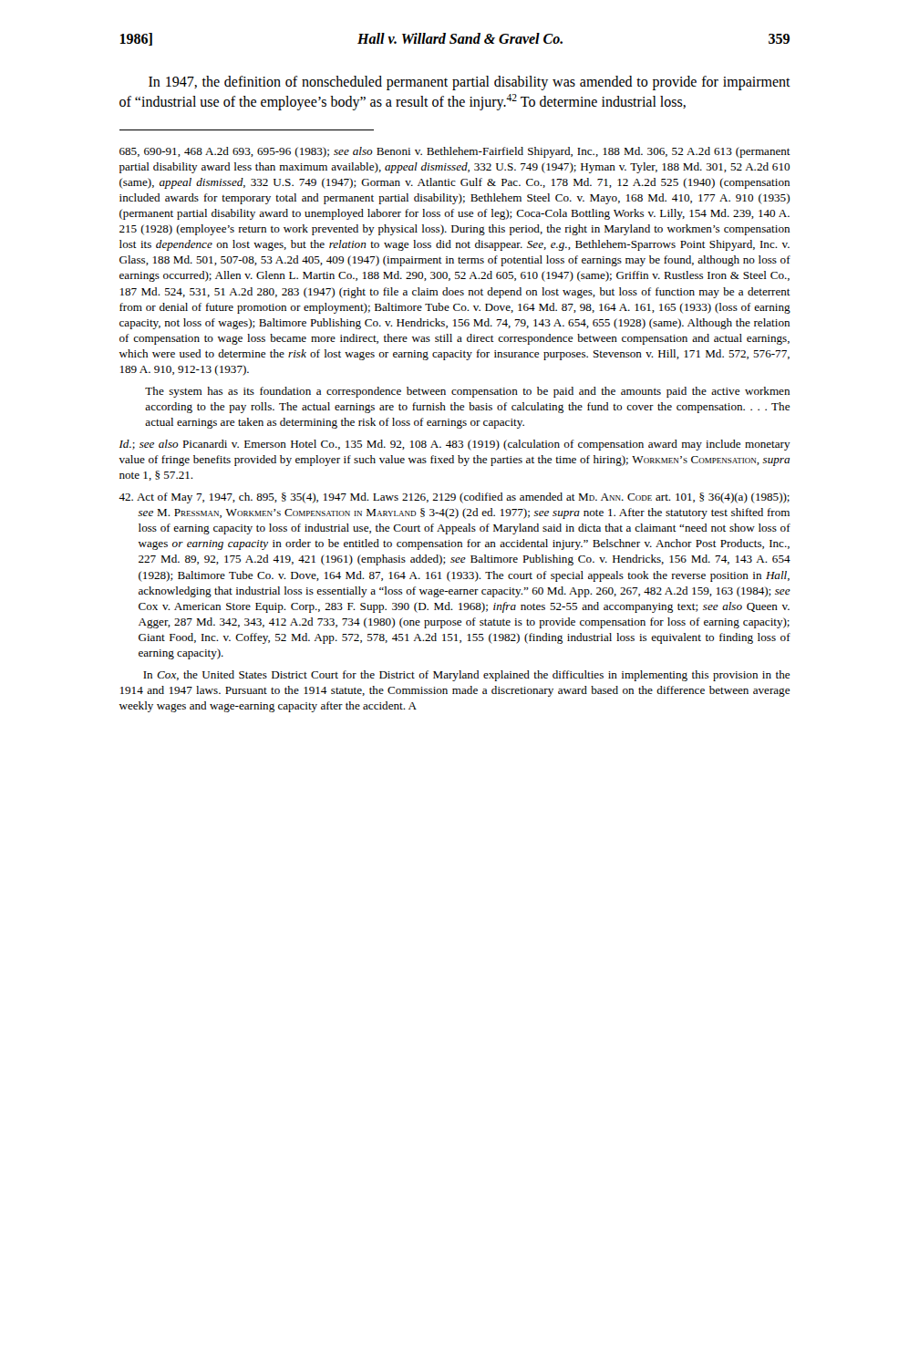1986] Hall v. Willard Sand & Gravel Co. 359
In 1947, the definition of nonscheduled permanent partial disability was amended to provide for impairment of “industrial use of the employee’s body” as a result of the injury.42 To determine industrial loss,
685, 690-91, 468 A.2d 693, 695-96 (1983); see also Benoni v. Bethlehem-Fairfield Shipyard, Inc., 188 Md. 306, 52 A.2d 613 (permanent partial disability award less than maximum available), appeal dismissed, 332 U.S. 749 (1947); Hyman v. Tyler, 188 Md. 301, 52 A.2d 610 (same), appeal dismissed, 332 U.S. 749 (1947); Gorman v. Atlantic Gulf & Pac. Co., 178 Md. 71, 12 A.2d 525 (1940) (compensation included awards for temporary total and permanent partial disability); Bethlehem Steel Co. v. Mayo, 168 Md. 410, 177 A. 910 (1935) (permanent partial disability award to unemployed laborer for loss of use of leg); Coca-Cola Bottling Works v. Lilly, 154 Md. 239, 140 A. 215 (1928) (employee’s return to work prevented by physical loss). During this period, the right in Maryland to workmen’s compensation lost its dependence on lost wages, but the relation to wage loss did not disappear. See, e.g., Bethlehem-Sparrows Point Shipyard, Inc. v. Glass, 188 Md. 501, 507-08, 53 A.2d 405, 409 (1947) (impairment in terms of potential loss of earnings may be found, although no loss of earnings occurred); Allen v. Glenn L. Martin Co., 188 Md. 290, 300, 52 A.2d 605, 610 (1947) (same); Griffin v. Rustless Iron & Steel Co., 187 Md. 524, 531, 51 A.2d 280, 283 (1947) (right to file a claim does not depend on lost wages, but loss of function may be a deterrent from or denial of future promotion or employment); Baltimore Tube Co. v. Dove, 164 Md. 87, 98, 164 A. 161, 165 (1933) (loss of earning capacity, not loss of wages); Baltimore Publishing Co. v. Hendricks, 156 Md. 74, 79, 143 A. 654, 655 (1928) (same). Although the relation of compensation to wage loss became more indirect, there was still a direct correspondence between compensation and actual earnings, which were used to determine the risk of lost wages or earning capacity for insurance purposes. Stevenson v. Hill, 171 Md. 572, 576-77, 189 A. 910, 912-13 (1937).
The system has as its foundation a correspondence between compensation to be paid and the amounts paid the active workmen according to the pay rolls. The actual earnings are to furnish the basis of calculating the fund to cover the compensation. . . . The actual earnings are taken as determining the risk of loss of earnings or capacity.
Id.; see also Picanardi v. Emerson Hotel Co., 135 Md. 92, 108 A. 483 (1919) (calculation of compensation award may include monetary value of fringe benefits provided by employer if such value was fixed by the parties at the time of hiring); Workmen’s Compensation, supra note 1, § 57.21.
42. Act of May 7, 1947, ch. 895, § 35(4), 1947 Md. Laws 2126, 2129 (codified as amended at Md. Ann. Code art. 101, § 36(4)(a) (1985)); see M. Pressman, Workmen’s Compensation in Maryland § 3-4(2) (2d ed. 1977); see supra note 1. After the statutory test shifted from loss of earning capacity to loss of industrial use, the Court of Appeals of Maryland said in dicta that a claimant “need not show loss of wages or earning capacity in order to be entitled to compensation for an accidental injury.” Belschner v. Anchor Post Products, Inc., 227 Md. 89, 92, 175 A.2d 419, 421 (1961) (emphasis added); see Baltimore Publishing Co. v. Hendricks, 156 Md. 74, 143 A. 654 (1928); Baltimore Tube Co. v. Dove, 164 Md. 87, 164 A. 161 (1933). The court of special appeals took the reverse position in Hall, acknowledging that industrial loss is essentially a “loss of wage-earner capacity.” 60 Md. App. 260, 267, 482 A.2d 159, 163 (1984); see Cox v. American Store Equip. Corp., 283 F. Supp. 390 (D. Md. 1968); infra notes 52-55 and accompanying text; see also Queen v. Agger, 287 Md. 342, 343, 412 A.2d 733, 734 (1980) (one purpose of statute is to provide compensation for loss of earning capacity); Giant Food, Inc. v. Coffey, 52 Md. App. 572, 578, 451 A.2d 151, 155 (1982) (finding industrial loss is equivalent to finding loss of earning capacity).
In Cox, the United States District Court for the District of Maryland explained the difficulties in implementing this provision in the 1914 and 1947 laws. Pursuant to the 1914 statute, the Commission made a discretionary award based on the difference between average weekly wages and wage-earning capacity after the accident. A